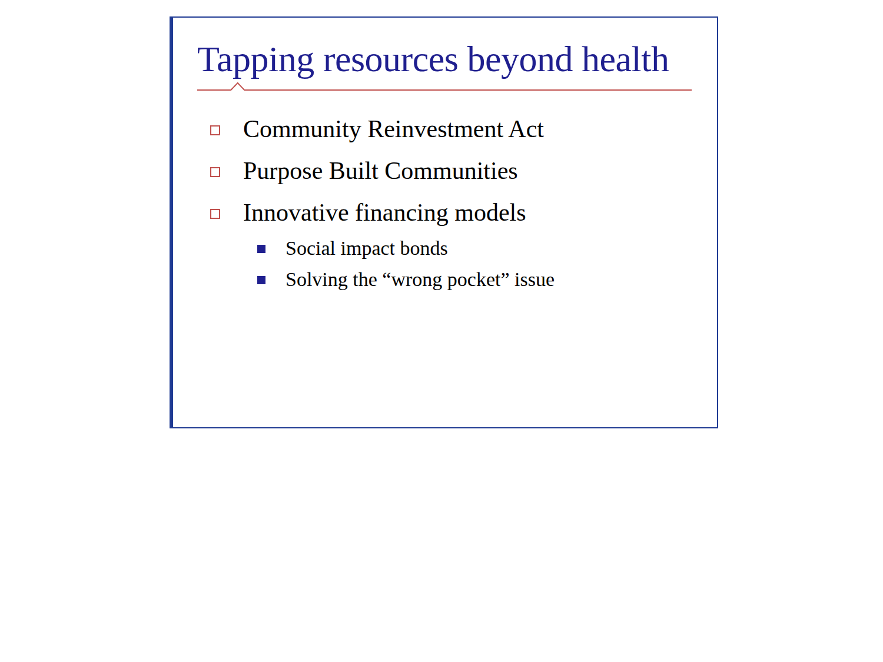Tapping resources beyond health
Community Reinvestment Act
Purpose Built Communities
Innovative financing models
Social impact bonds
Solving the “wrong pocket” issue